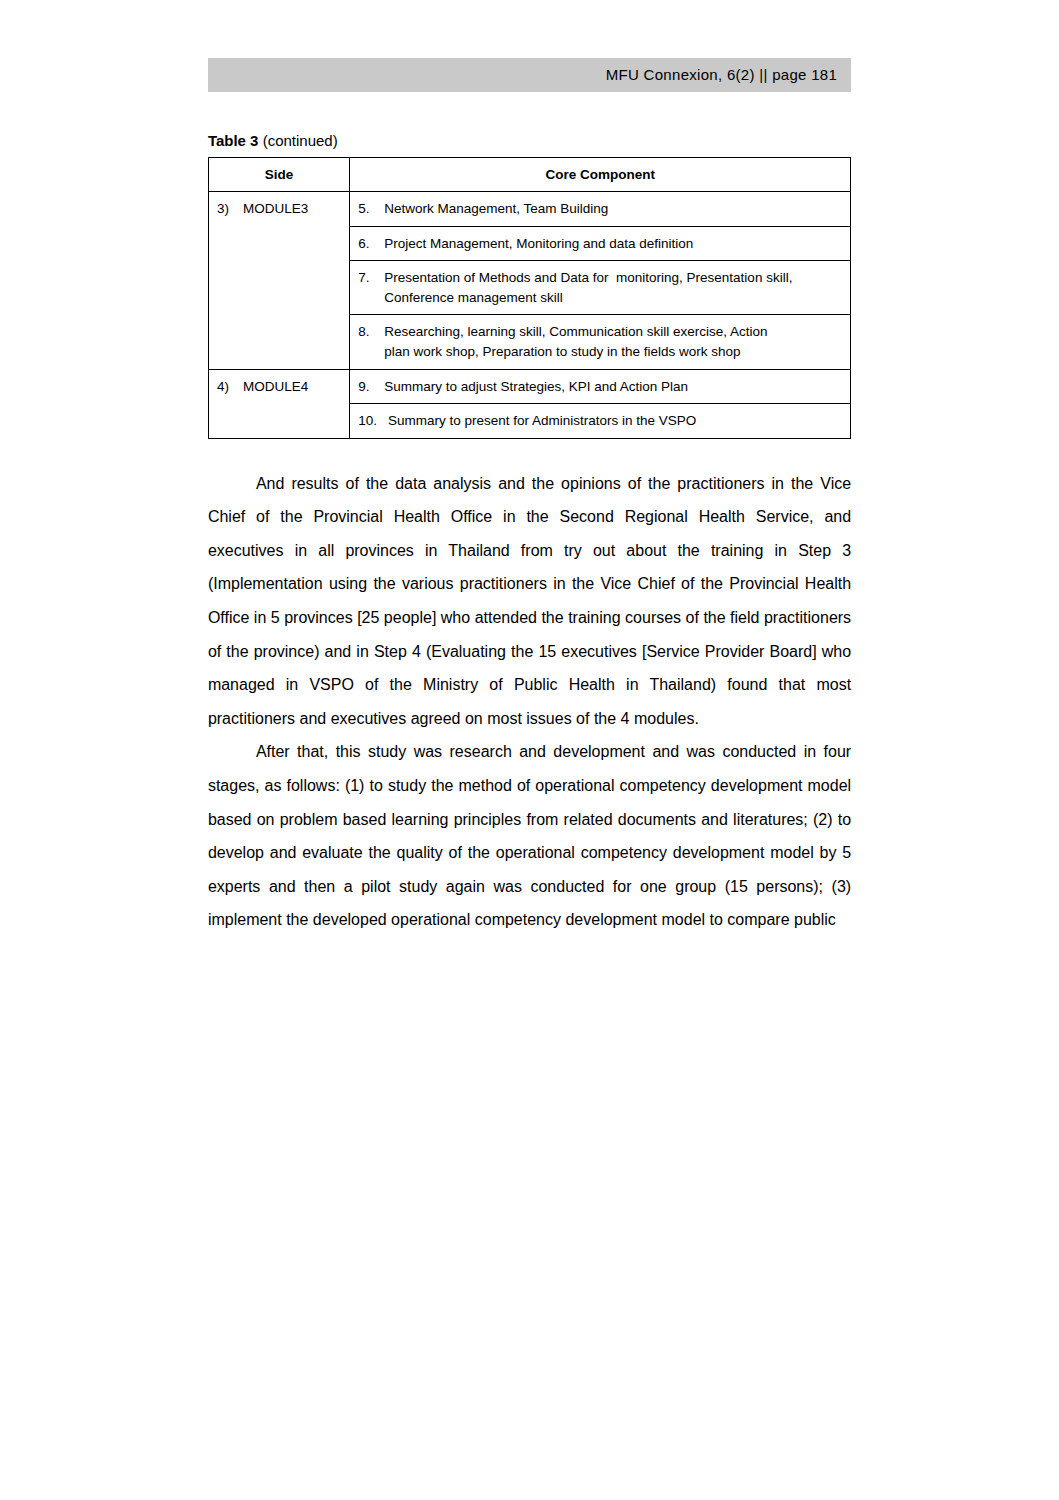MFU Connexion, 6(2) || page 181
Table 3 (continued)
| Side | Core Component |
| --- | --- |
| 3) MODULE3 | 5. Network Management, Team Building |
| 6. Project Management, Monitoring and data definition |
| 7. Presentation of Methods and Data for monitoring, Presentation skill, Conference management skill |
| 8. Researching, learning skill, Communication skill exercise, Action plan work shop, Preparation to study in the fields work shop |
| 4) MODULE4 | 9. Summary to adjust Strategies, KPI and Action Plan |
| 10. Summary to present for Administrators in the VSPO |
And results of the data analysis and the opinions of the practitioners in the Vice Chief of the Provincial Health Office in the Second Regional Health Service, and executives in all provinces in Thailand from try out about the training in Step 3 (Implementation using the various practitioners in the Vice Chief of the Provincial Health Office in 5 provinces [25 people] who attended the training courses of the field practitioners of the province) and in Step 4 (Evaluating the 15 executives [Service Provider Board] who managed in VSPO of the Ministry of Public Health in Thailand) found that most practitioners and executives agreed on most issues of the 4 modules.
After that, this study was research and development and was conducted in four stages, as follows: (1) to study the method of operational competency development model based on problem based learning principles from related documents and literatures; (2) to develop and evaluate the quality of the operational competency development model by 5 experts and then a pilot study again was conducted for one group (15 persons); (3) implement the developed operational competency development model to compare public